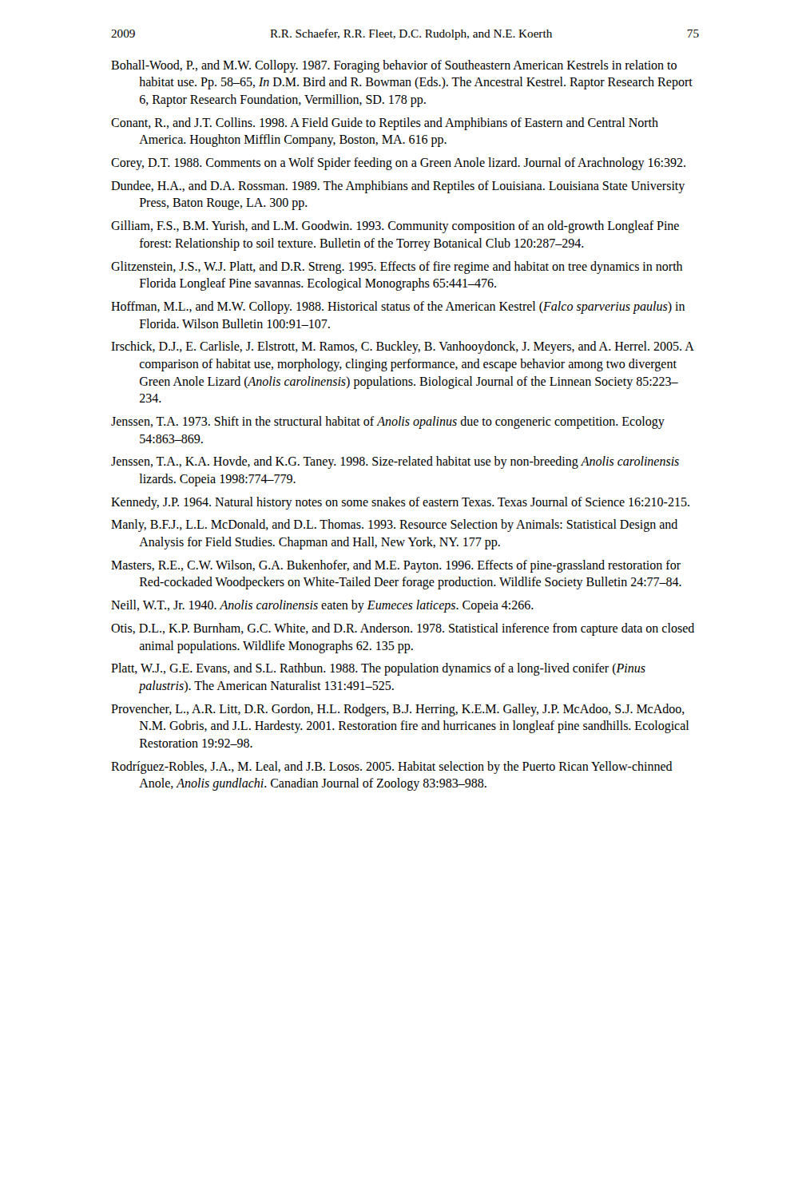2009 R.R. Schaefer, R.R. Fleet, D.C. Rudolph, and N.E. Koerth 75
Bohall-Wood, P., and M.W. Collopy. 1987. Foraging behavior of Southeastern American Kestrels in relation to habitat use. Pp. 58–65, In D.M. Bird and R. Bowman (Eds.). The Ancestral Kestrel. Raptor Research Report 6, Raptor Research Foundation, Vermillion, SD. 178 pp.
Conant, R., and J.T. Collins. 1998. A Field Guide to Reptiles and Amphibians of Eastern and Central North America. Houghton Mifflin Company, Boston, MA. 616 pp.
Corey, D.T. 1988. Comments on a Wolf Spider feeding on a Green Anole lizard. Journal of Arachnology 16:392.
Dundee, H.A., and D.A. Rossman. 1989. The Amphibians and Reptiles of Louisiana. Louisiana State University Press, Baton Rouge, LA. 300 pp.
Gilliam, F.S., B.M. Yurish, and L.M. Goodwin. 1993. Community composition of an old-growth Longleaf Pine forest: Relationship to soil texture. Bulletin of the Torrey Botanical Club 120:287–294.
Glitzenstein, J.S., W.J. Platt, and D.R. Streng. 1995. Effects of fire regime and habitat on tree dynamics in north Florida Longleaf Pine savannas. Ecological Monographs 65:441–476.
Hoffman, M.L., and M.W. Collopy. 1988. Historical status of the American Kestrel (Falco sparverius paulus) in Florida. Wilson Bulletin 100:91–107.
Irschick, D.J., E. Carlisle, J. Elstrott, M. Ramos, C. Buckley, B. Vanhooydonck, J. Meyers, and A. Herrel. 2005. A comparison of habitat use, morphology, clinging performance, and escape behavior among two divergent Green Anole Lizard (Anolis carolinensis) populations. Biological Journal of the Linnean Society 85:223–234.
Jenssen, T.A. 1973. Shift in the structural habitat of Anolis opalinus due to congeneric competition. Ecology 54:863–869.
Jenssen, T.A., K.A. Hovde, and K.G. Taney. 1998. Size-related habitat use by non-breeding Anolis carolinensis lizards. Copeia 1998:774–779.
Kennedy, J.P. 1964. Natural history notes on some snakes of eastern Texas. Texas Journal of Science 16:210-215.
Manly, B.F.J., L.L. McDonald, and D.L. Thomas. 1993. Resource Selection by Animals: Statistical Design and Analysis for Field Studies. Chapman and Hall, New York, NY. 177 pp.
Masters, R.E., C.W. Wilson, G.A. Bukenhofer, and M.E. Payton. 1996. Effects of pine-grassland restoration for Red-cockaded Woodpeckers on White-Tailed Deer forage production. Wildlife Society Bulletin 24:77–84.
Neill, W.T., Jr. 1940. Anolis carolinensis eaten by Eumeces laticeps. Copeia 4:266.
Otis, D.L., K.P. Burnham, G.C. White, and D.R. Anderson. 1978. Statistical inference from capture data on closed animal populations. Wildlife Monographs 62. 135 pp.
Platt, W.J., G.E. Evans, and S.L. Rathbun. 1988. The population dynamics of a long-lived conifer (Pinus palustris). The American Naturalist 131:491–525.
Provencher, L., A.R. Litt, D.R. Gordon, H.L. Rodgers, B.J. Herring, K.E.M. Galley, J.P. McAdoo, S.J. McAdoo, N.M. Gobris, and J.L. Hardesty. 2001. Restoration fire and hurricanes in longleaf pine sandhills. Ecological Restoration 19:92–98.
Rodríguez-Robles, J.A., M. Leal, and J.B. Losos. 2005. Habitat selection by the Puerto Rican Yellow-chinned Anole, Anolis gundlachi. Canadian Journal of Zoology 83:983–988.